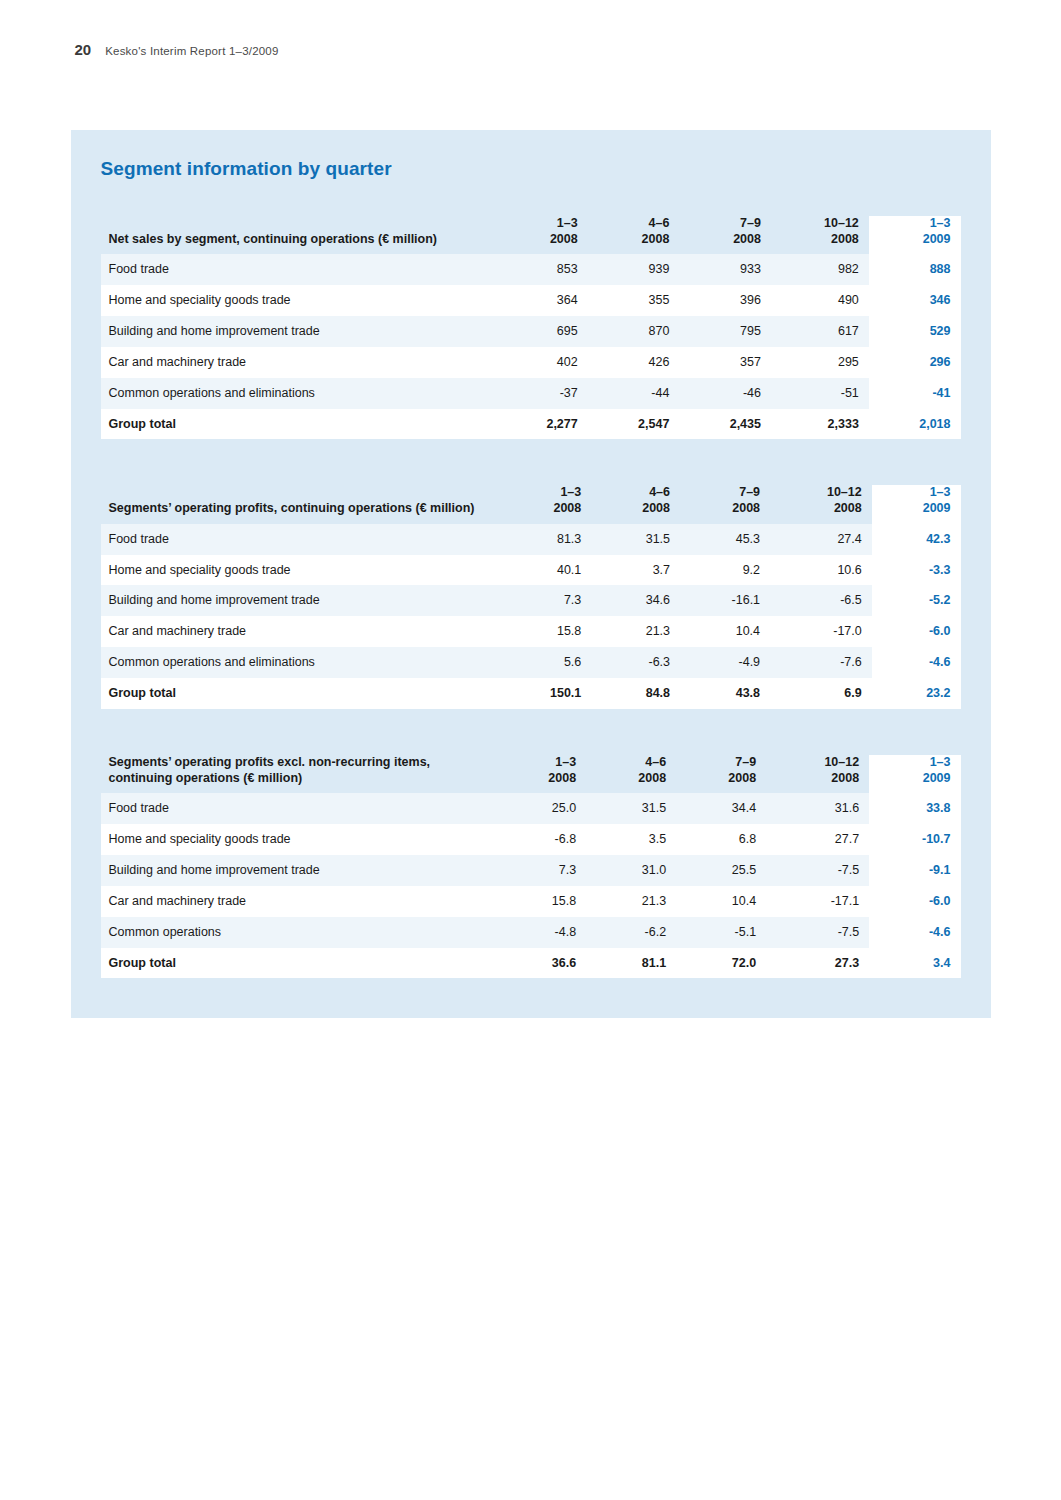20 Kesko's Interim Report 1–3/2009
Segment information by quarter
Net sales by segment, continuing operations (€ million)
| Net sales by segment, continuing operations (€ million) | 1–3 2008 | 4–6 2008 | 7–9 2008 | 10–12 2008 | 1–3 2009 |
| --- | --- | --- | --- | --- | --- |
| Food trade | 853 | 939 | 933 | 982 | 888 |
| Home and speciality goods trade | 364 | 355 | 396 | 490 | 346 |
| Building and home improvement trade | 695 | 870 | 795 | 617 | 529 |
| Car and machinery trade | 402 | 426 | 357 | 295 | 296 |
| Common operations and eliminations | -37 | -44 | -46 | -51 | -41 |
| Group total | 2,277 | 2,547 | 2,435 | 2,333 | 2,018 |
Segments' operating profits, continuing operations (€ million)
| Segments’ operating profits, continuing operations (€ million) | 1–3 2008 | 4–6 2008 | 7–9 2008 | 10–12 2008 | 1–3 2009 |
| --- | --- | --- | --- | --- | --- |
| Food trade | 81.3 | 31.5 | 45.3 | 27.4 | 42.3 |
| Home and speciality goods trade | 40.1 | 3.7 | 9.2 | 10.6 | -3.3 |
| Building and home improvement trade | 7.3 | 34.6 | -16.1 | -6.5 | -5.2 |
| Car and machinery trade | 15.8 | 21.3 | 10.4 | -17.0 | -6.0 |
| Common operations and eliminations | 5.6 | -6.3 | -4.9 | -7.6 | -4.6 |
| Group total | 150.1 | 84.8 | 43.8 | 6.9 | 23.2 |
Segments' operating profits excl. non-recurring items, continuing operations (€ million)
| Segments’ operating profits excl. non-recurring items, continuing operations (€ million) | 1–3 2008 | 4–6 2008 | 7–9 2008 | 10–12 2008 | 1–3 2009 |
| --- | --- | --- | --- | --- | --- |
| Food trade | 25.0 | 31.5 | 34.4 | 31.6 | 33.8 |
| Home and speciality goods trade | -6.8 | 3.5 | 6.8 | 27.7 | -10.7 |
| Building and home improvement trade | 7.3 | 31.0 | 25.5 | -7.5 | -9.1 |
| Car and machinery trade | 15.8 | 21.3 | 10.4 | -17.1 | -6.0 |
| Common operations | -4.8 | -6.2 | -5.1 | -7.5 | -4.6 |
| Group total | 36.6 | 81.1 | 72.0 | 27.3 | 3.4 |